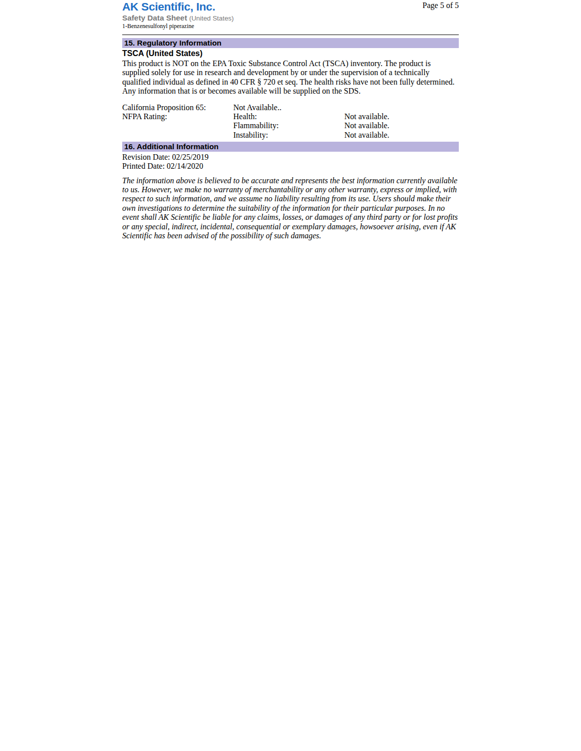Page 5 of 5
AK Scientific, Inc.
Safety Data Sheet (United States)
1-Benzenesulfonyl piperazine
15. Regulatory Information
TSCA (United States)
This product is NOT on the EPA Toxic Substance Control Act (TSCA) inventory. The product is supplied solely for use in research and development by or under the supervision of a technically qualified individual as defined in 40 CFR § 720 et seq. The health risks have not been fully determined. Any information that is or becomes available will be supplied on the SDS.
| California Proposition 65: | Not Available.. | |
| NFPA Rating: | Health: | Not available. |
| | Flammability: | Not available. |
| | Instability: | Not available. |
16. Additional Information
Revision Date: 02/25/2019
Printed Date: 02/14/2020
The information above is believed to be accurate and represents the best information currently available to us. However, we make no warranty of merchantability or any other warranty, express or implied, with respect to such information, and we assume no liability resulting from its use. Users should make their own investigations to determine the suitability of the information for their particular purposes. In no event shall AK Scientific be liable for any claims, losses, or damages of any third party or for lost profits or any special, indirect, incidental, consequential or exemplary damages, howsoever arising, even if AK Scientific has been advised of the possibility of such damages.